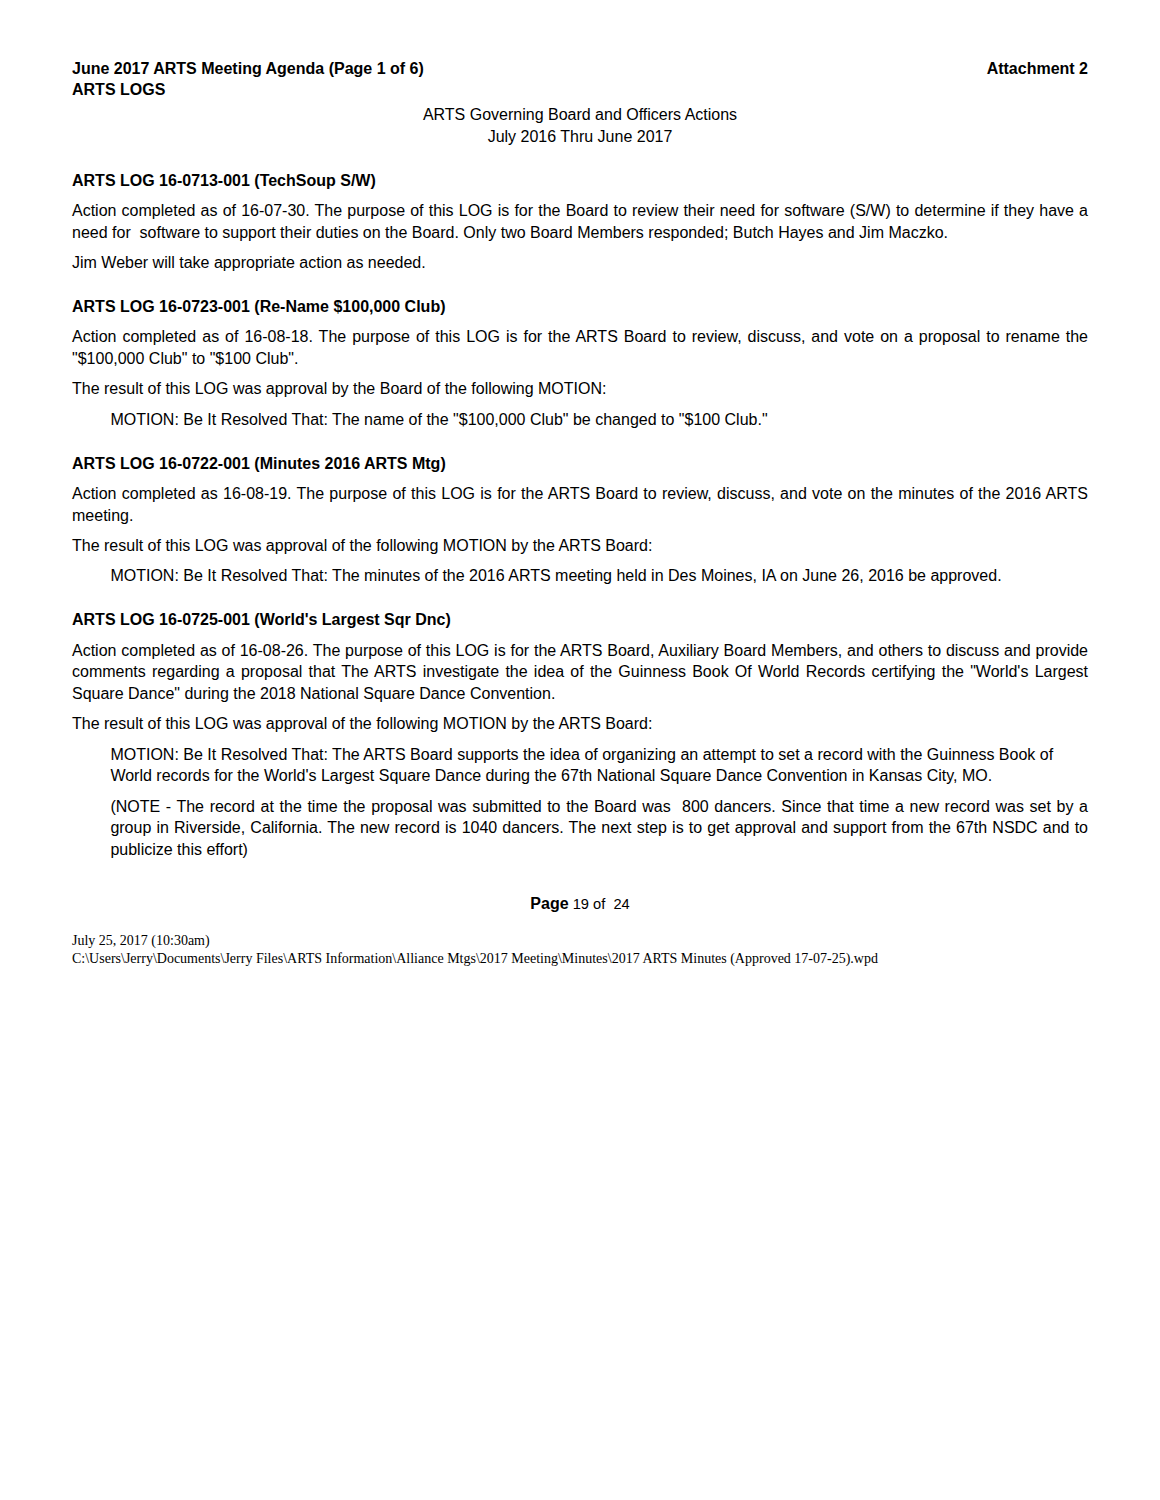June 2017 ARTS Meeting Agenda (Page 1 of 6) Attachment 2
ARTS LOGS
ARTS Governing Board and Officers Actions
July 2016 Thru June 2017
ARTS LOG 16-0713-001 (TechSoup S/W)
Action completed as of 16-07-30. The purpose of this LOG is for the Board to review their need for software (S/W) to determine if they have a need for software to support their duties on the Board. Only two Board Members responded; Butch Hayes and Jim Maczko.
Jim Weber will take appropriate action as needed.
ARTS LOG 16-0723-001 (Re-Name $100,000 Club)
Action completed as of 16-08-18. The purpose of this LOG is for the ARTS Board to review, discuss, and vote on a proposal to rename the "$100,000 Club" to "$100 Club".
The result of this LOG was approval by the Board of the following MOTION:
MOTION: Be It Resolved That: The name of the "$100,000 Club" be changed to "$100 Club."
ARTS LOG 16-0722-001 (Minutes 2016 ARTS Mtg)
Action completed as 16-08-19. The purpose of this LOG is for the ARTS Board to review, discuss, and vote on the minutes of the 2016 ARTS meeting.
The result of this LOG was approval of the following MOTION by the ARTS Board:
MOTION: Be It Resolved That: The minutes of the 2016 ARTS meeting held in Des Moines, IA on June 26, 2016 be approved.
ARTS LOG 16-0725-001 (World's Largest Sqr Dnc)
Action completed as of 16-08-26. The purpose of this LOG is for the ARTS Board, Auxiliary Board Members, and others to discuss and provide comments regarding a proposal that The ARTS investigate the idea of the Guinness Book Of World Records certifying the "World's Largest Square Dance" during the 2018 National Square Dance Convention.
The result of this LOG was approval of the following MOTION by the ARTS Board:
MOTION: Be It Resolved That: The ARTS Board supports the idea of organizing an attempt to set a record with the Guinness Book of World records for the World's Largest Square Dance during the 67th National Square Dance Convention in Kansas City, MO.
(NOTE - The record at the time the proposal was submitted to the Board was 800 dancers. Since that time a new record was set by a group in Riverside, California. The new record is 1040 dancers. The next step is to get approval and support from the 67th NSDC and to publicize this effort)
Page 19 of 24
July 25, 2017 (10:30am)
C:\Users\Jerry\Documents\Jerry Files\ARTS Information\Alliance Mtgs\2017 Meeting\Minutes\2017 ARTS Minutes (Approved 17-07-25).wpd